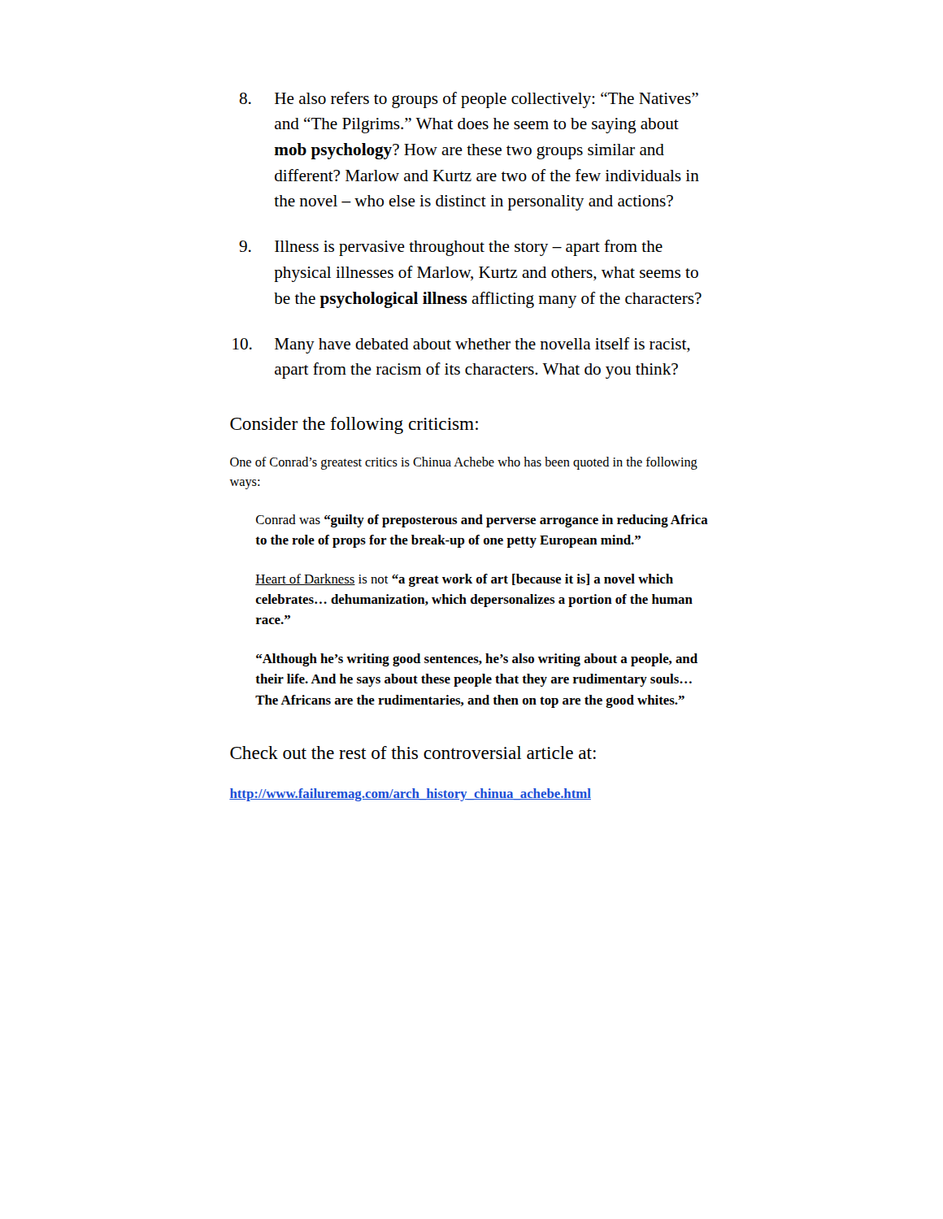8. He also refers to groups of people collectively: “The Natives” and “The Pilgrims.” What does he seem to be saying about mob psychology? How are these two groups similar and different? Marlow and Kurtz are two of the few individuals in the novel – who else is distinct in personality and actions?
9. Illness is pervasive throughout the story – apart from the physical illnesses of Marlow, Kurtz and others, what seems to be the psychological illness afflicting many of the characters?
10. Many have debated about whether the novella itself is racist, apart from the racism of its characters. What do you think?
Consider the following criticism:
One of Conrad’s greatest critics is Chinua Achebe who has been quoted in the following ways:
Conrad was “guilty of preposterous and perverse arrogance in reducing Africa to the role of props for the break-up of one petty European mind.”
Heart of Darkness is not “a great work of art [because it is] a novel which celebrates… dehumanization, which depersonalizes a portion of the human race.”
“Although he’s writing good sentences, he’s also writing about a people, and their life. And he says about these people that they are rudimentary souls… The Africans are the rudimentaries, and then on top are the good whites.”
Check out the rest of this controversial article at:
http://www.failuremag.com/arch_history_chinua_achebe.html